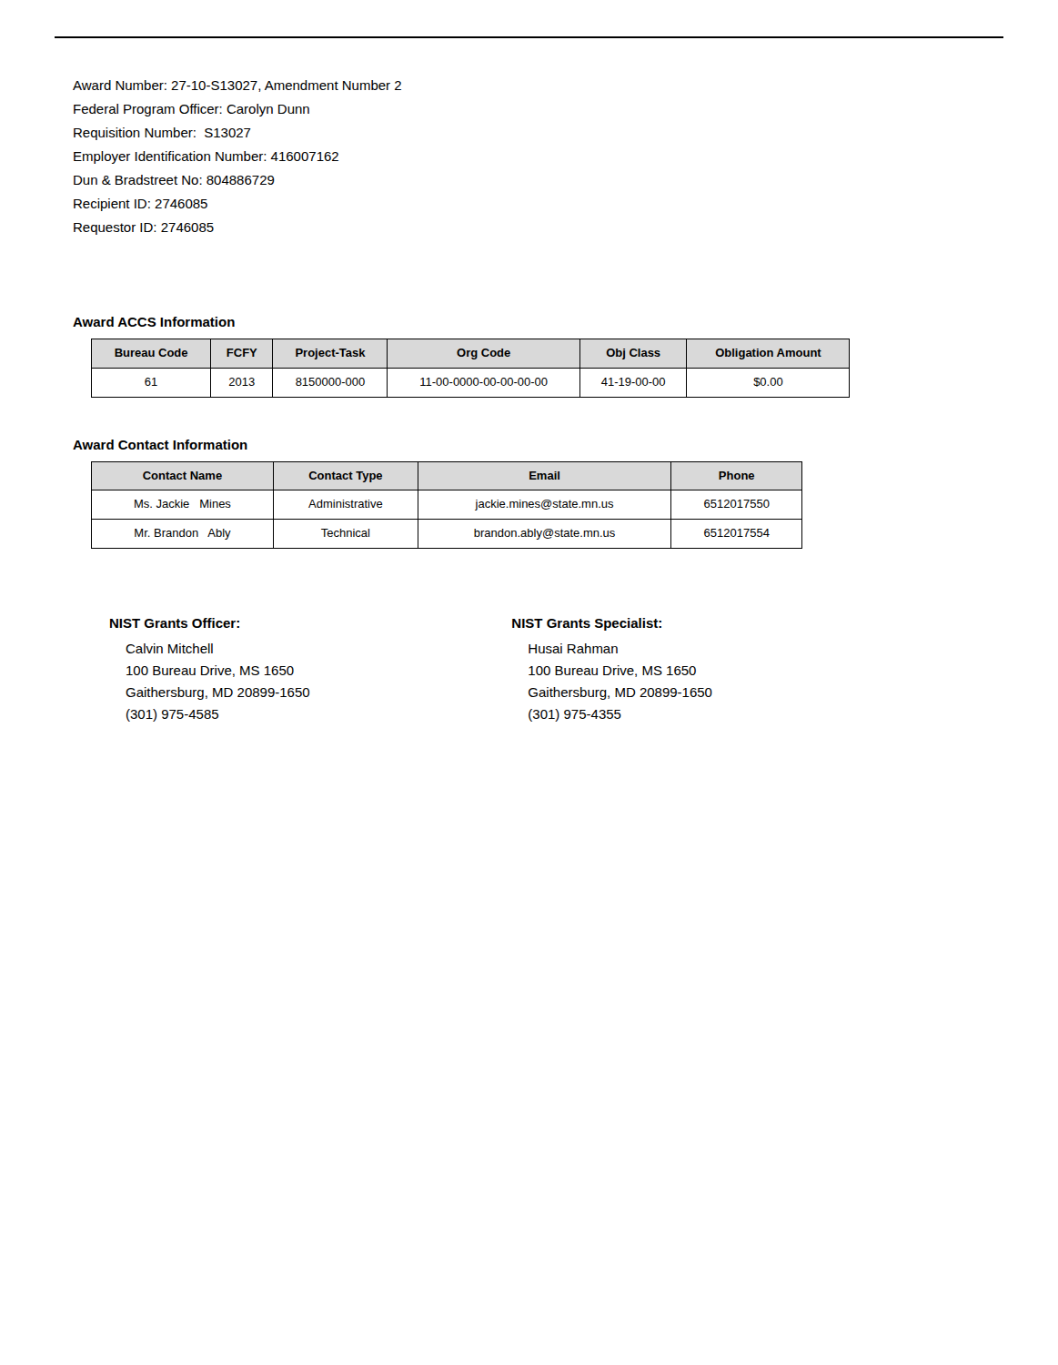Award Number: 27-10-S13027, Amendment Number 2
Federal Program Officer: Carolyn Dunn
Requisition Number: S13027
Employer Identification Number: 416007162
Dun & Bradstreet No: 804886729
Recipient ID: 2746085
Requestor ID: 2746085
Award ACCS Information
| Bureau Code | FCFY | Project-Task | Org Code | Obj Class | Obligation Amount |
| --- | --- | --- | --- | --- | --- |
| 61 | 2013 | 8150000-000 | 11-00-0000-00-00-00-00 | 41-19-00-00 | $0.00 |
Award Contact Information
| Contact Name | Contact Type | Email | Phone |
| --- | --- | --- | --- |
| Ms. Jackie Mines | Administrative | jackie.mines@state.mn.us | 6512017550 |
| Mr. Brandon Ably | Technical | brandon.ably@state.mn.us | 6512017554 |
NIST Grants Officer:
Calvin Mitchell
100 Bureau Drive, MS 1650
Gaithersburg, MD 20899-1650
(301) 975-4585
NIST Grants Specialist:
Husai Rahman
100 Bureau Drive, MS 1650
Gaithersburg, MD 20899-1650
(301) 975-4355